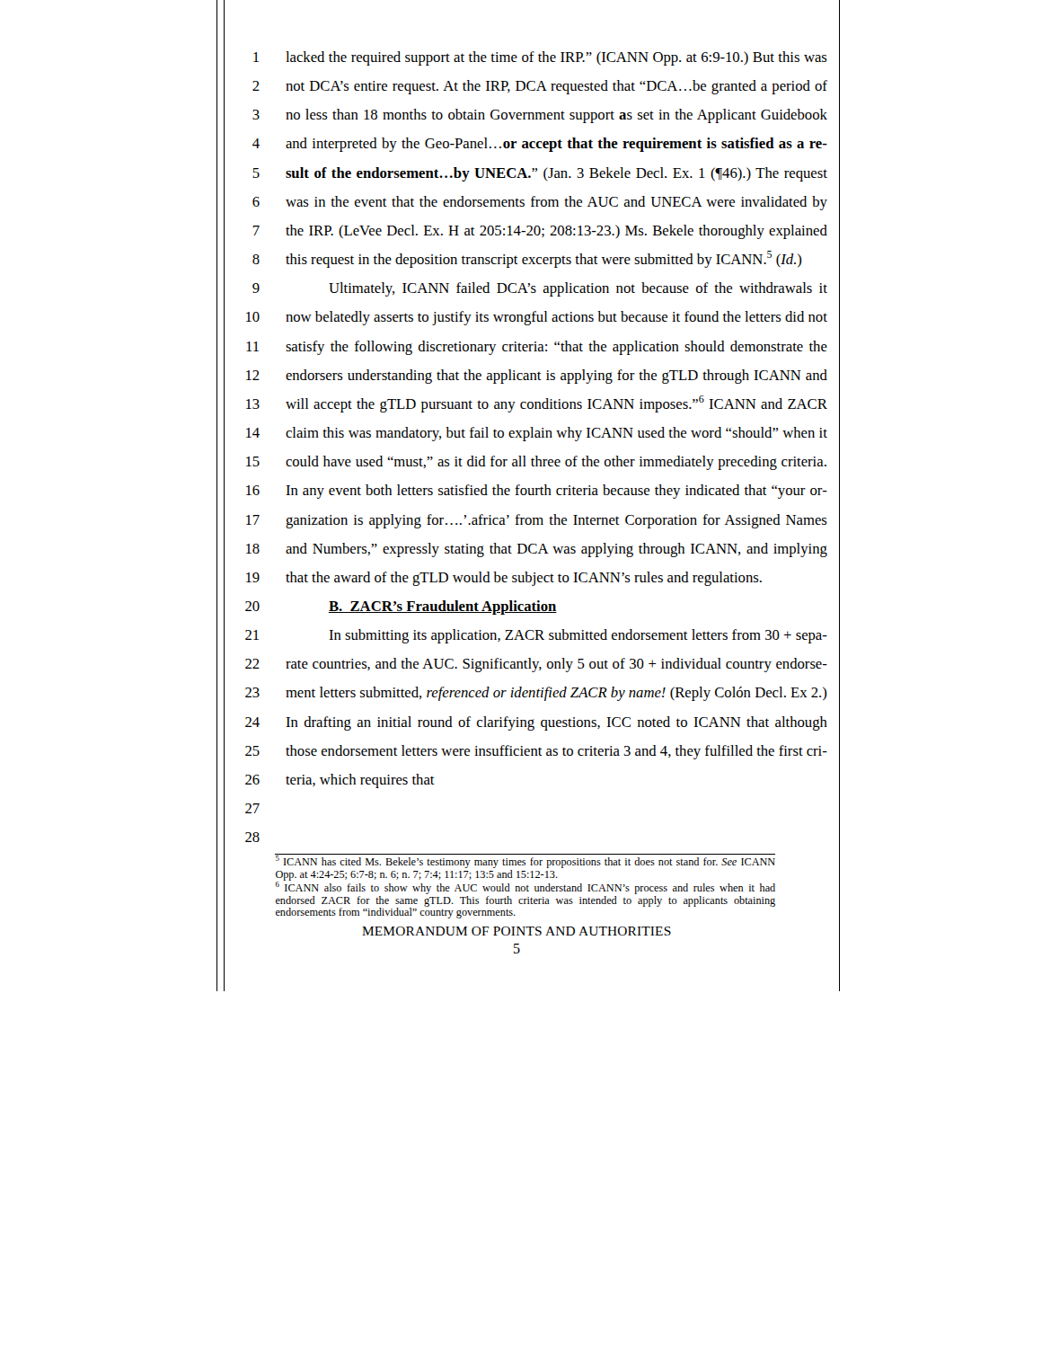1
2
3
4
5
6
7
8
9
10
11
12
13
14
15
16
17
18
19
20
21
22
23
24
25
26
27
28
lacked the required support at the time of the IRP.” (ICANN Opp. at 6:9-10.) But this was not DCA’s entire request. At the IRP, DCA requested that “DCA…be granted a period of no less than 18 months to obtain Government support as set in the Applicant Guidebook and interpreted by the Geo-Panel…or accept that the requirement is satisfied as a result of the endorsement…by UNECA.” (Jan. 3 Bekele Decl. Ex. 1 (¶46).) The request was in the event that the endorsements from the AUC and UNECA were invalidated by the IRP. (LeVee Decl. Ex. H at 205:14-20; 208:13-23.) Ms. Bekele thoroughly explained this request in the deposition transcript excerpts that were submitted by ICANN.5 (Id.)
Ultimately, ICANN failed DCA’s application not because of the withdrawals it now belatedly asserts to justify its wrongful actions but because it found the letters did not satisfy the following discretionary criteria: “that the application should demonstrate the endorsers understanding that the applicant is applying for the gTLD through ICANN and will accept the gTLD pursuant to any conditions ICANN imposes.”6 ICANN and ZACR claim this was mandatory, but fail to explain why ICANN used the word “should” when it could have used “must,” as it did for all three of the other immediately preceding criteria. In any event both letters satisfied the fourth criteria because they indicated that “your organization is applying for….’.africa’ from the Internet Corporation for Assigned Names and Numbers,” expressly stating that DCA was applying through ICANN, and implying that the award of the gTLD would be subject to ICANN’s rules and regulations.
B. ZACR’s Fraudulent Application
In submitting its application, ZACR submitted endorsement letters from 30 + separate countries, and the AUC. Significantly, only 5 out of 30 + individual country endorsement letters submitted, referenced or identified ZACR by name! (Reply Colón Decl. Ex 2.) In drafting an initial round of clarifying questions, ICC noted to ICANN that although those endorsement letters were insufficient as to criteria 3 and 4, they fulfilled the first criteria, which requires that
5 ICANN has cited Ms. Bekele’s testimony many times for propositions that it does not stand for. See ICANN Opp. at 4:24-25; 6:7-8; n. 6; n. 7; 7:4; 11:17; 13:5 and 15:12-13.
6 ICANN also fails to show why the AUC would not understand ICANN’s process and rules when it had endorsed ZACR for the same gTLD. This fourth criteria was intended to apply to applicants obtaining endorsements from “individual” country governments.
MEMORANDUM OF POINTS AND AUTHORITIES
5